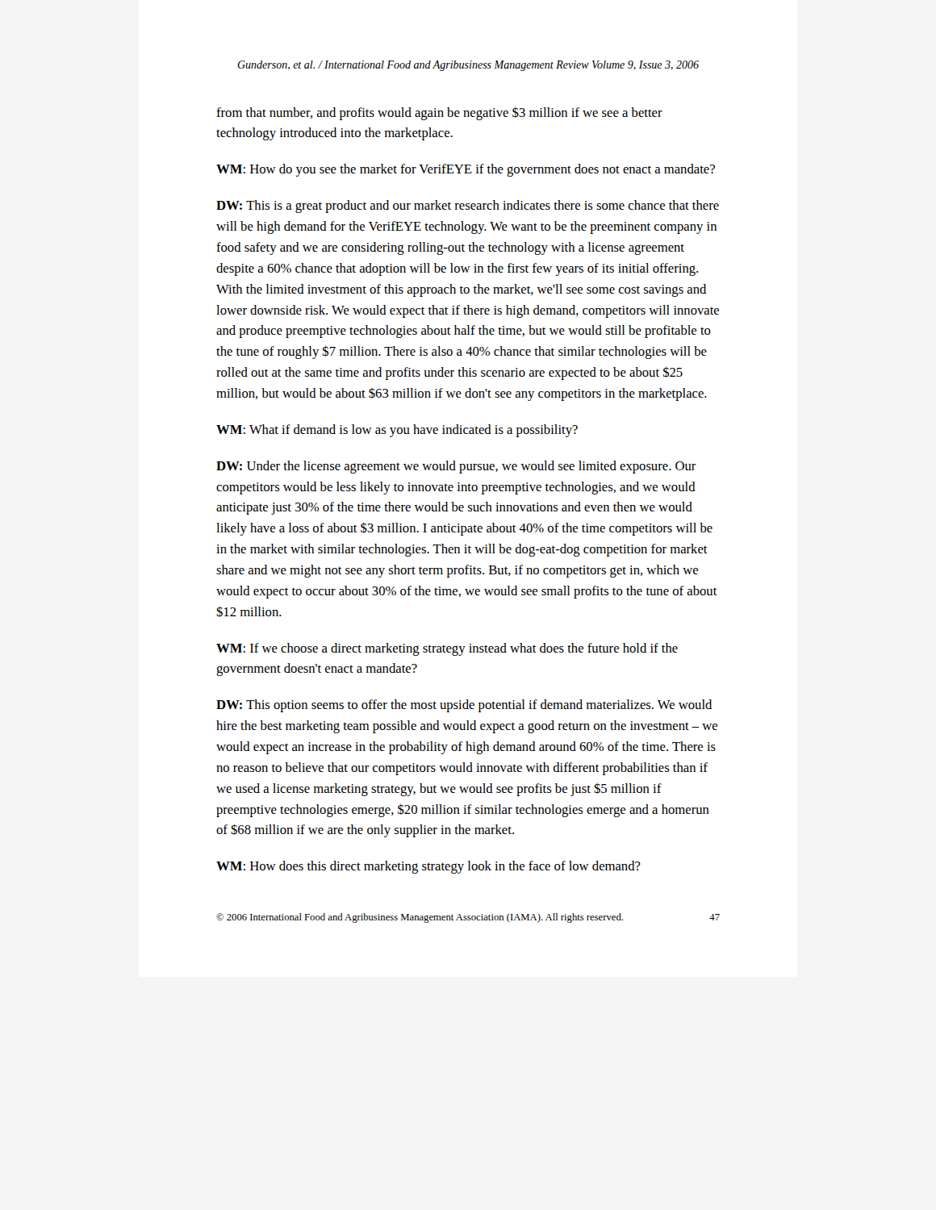Gunderson, et al. / International Food and Agribusiness Management Review Volume 9, Issue 3, 2006
from that number, and profits would again be negative $3 million if we see a better technology introduced into the marketplace.
WM: How do you see the market for VerifEYE if the government does not enact a mandate?
DW: This is a great product and our market research indicates there is some chance that there will be high demand for the VerifEYE technology. We want to be the preeminent company in food safety and we are considering rolling-out the technology with a license agreement despite a 60% chance that adoption will be low in the first few years of its initial offering. With the limited investment of this approach to the market, we'll see some cost savings and lower downside risk. We would expect that if there is high demand, competitors will innovate and produce preemptive technologies about half the time, but we would still be profitable to the tune of roughly $7 million. There is also a 40% chance that similar technologies will be rolled out at the same time and profits under this scenario are expected to be about $25 million, but would be about $63 million if we don't see any competitors in the marketplace.
WM: What if demand is low as you have indicated is a possibility?
DW: Under the license agreement we would pursue, we would see limited exposure. Our competitors would be less likely to innovate into preemptive technologies, and we would anticipate just 30% of the time there would be such innovations and even then we would likely have a loss of about $3 million. I anticipate about 40% of the time competitors will be in the market with similar technologies. Then it will be dog-eat-dog competition for market share and we might not see any short term profits. But, if no competitors get in, which we would expect to occur about 30% of the time, we would see small profits to the tune of about $12 million.
WM: If we choose a direct marketing strategy instead what does the future hold if the government doesn't enact a mandate?
DW: This option seems to offer the most upside potential if demand materializes. We would hire the best marketing team possible and would expect a good return on the investment – we would expect an increase in the probability of high demand around 60% of the time. There is no reason to believe that our competitors would innovate with different probabilities than if we used a license marketing strategy, but we would see profits be just $5 million if preemptive technologies emerge, $20 million if similar technologies emerge and a homerun of $68 million if we are the only supplier in the market.
WM: How does this direct marketing strategy look in the face of low demand?
© 2006 International Food and Agribusiness Management Association (IAMA). All rights reserved. 47